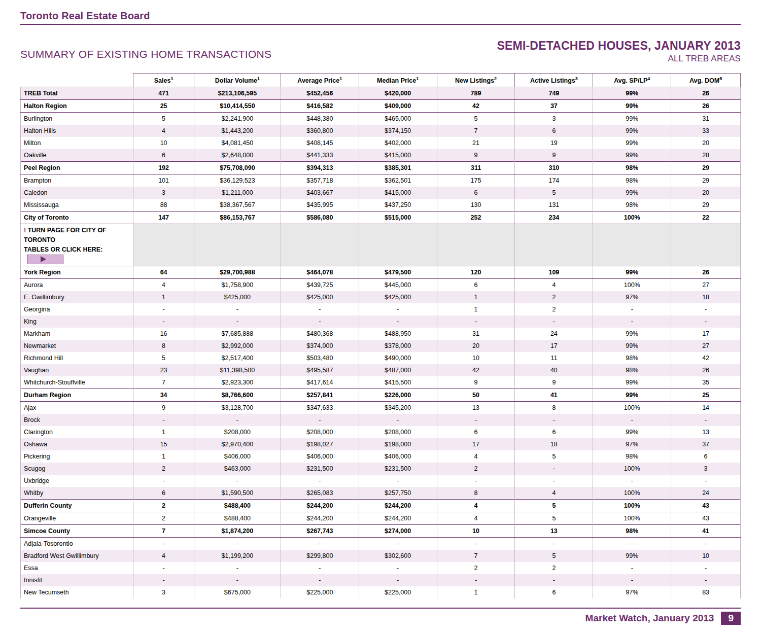Toronto Real Estate Board
SUMMARY OF EXISTING HOME TRANSACTIONS
SEMI-DETACHED HOUSES, JANUARY 2013
ALL TREB AREAS
| | Sales 1 | Dollar Volume 1 | Average Price 1 | Median Price 1 | New Listings 2 | Active Listings 3 | Avg. SP/LP 4 | Avg. DOM 5 |
| --- | --- | --- | --- | --- | --- | --- | --- | --- |
| TREB Total | 471 | $213,106,595 | $452,456 | $420,000 | 789 | 749 | 99% | 26 |
| Halton Region | 25 | $10,414,550 | $416,582 | $409,000 | 42 | 37 | 99% | 26 |
| Burlington | 5 | $2,241,900 | $448,380 | $465,000 | 5 | 3 | 99% | 31 |
| Halton Hills | 4 | $1,443,200 | $360,800 | $374,150 | 7 | 6 | 99% | 33 |
| Milton | 10 | $4,081,450 | $408,145 | $402,000 | 21 | 19 | 99% | 20 |
| Oakville | 6 | $2,648,000 | $441,333 | $415,000 | 9 | 9 | 99% | 28 |
| Peel Region | 192 | $75,708,090 | $394,313 | $385,301 | 311 | 310 | 98% | 29 |
| Brampton | 101 | $36,129,523 | $357,718 | $362,501 | 175 | 174 | 98% | 29 |
| Caledon | 3 | $1,211,000 | $403,667 | $415,000 | 6 | 5 | 99% | 20 |
| Mississauga | 88 | $38,367,567 | $435,995 | $437,250 | 130 | 131 | 98% | 29 |
| City of Toronto | 147 | $86,153,767 | $586,080 | $515,000 | 252 | 234 | 100% | 22 |
| ! TURN PAGE FOR CITY OF TORONTO TABLES OR CLICK HERE: | | | | | | | | |
| York Region | 64 | $29,700,988 | $464,078 | $479,500 | 120 | 109 | 99% | 26 |
| Aurora | 4 | $1,758,900 | $439,725 | $445,000 | 6 | 4 | 100% | 27 |
| E. Gwillimbury | 1 | $425,000 | $425,000 | $425,000 | 1 | 2 | 97% | 18 |
| Georgina | - | - | - | - | 1 | 2 | - | - |
| King | - | - | - | - | - | - | - | - |
| Markham | 16 | $7,685,888 | $480,368 | $488,950 | 31 | 24 | 99% | 17 |
| Newmarket | 8 | $2,992,000 | $374,000 | $378,000 | 20 | 17 | 99% | 27 |
| Richmond Hill | 5 | $2,517,400 | $503,480 | $490,000 | 10 | 11 | 98% | 42 |
| Vaughan | 23 | $11,398,500 | $495,587 | $487,000 | 42 | 40 | 98% | 26 |
| Whitchurch-Stouffville | 7 | $2,923,300 | $417,614 | $415,500 | 9 | 9 | 99% | 35 |
| Durham Region | 34 | $8,766,600 | $257,841 | $226,000 | 50 | 41 | 99% | 25 |
| Ajax | 9 | $3,128,700 | $347,633 | $345,200 | 13 | 8 | 100% | 14 |
| Brock | - | - | - | - | - | - | - | - |
| Clarington | 1 | $208,000 | $208,000 | $208,000 | 6 | 6 | 99% | 13 |
| Oshawa | 15 | $2,970,400 | $198,027 | $198,000 | 17 | 18 | 97% | 37 |
| Pickering | 1 | $406,000 | $406,000 | $406,000 | 4 | 5 | 98% | 6 |
| Scugog | 2 | $463,000 | $231,500 | $231,500 | 2 | - | 100% | 3 |
| Uxbridge | - | - | - | - | - | - | - | - |
| Whitby | 6 | $1,590,500 | $265,083 | $257,750 | 8 | 4 | 100% | 24 |
| Dufferin County | 2 | $488,400 | $244,200 | $244,200 | 4 | 5 | 100% | 43 |
| Orangeville | 2 | $488,400 | $244,200 | $244,200 | 4 | 5 | 100% | 43 |
| Simcoe County | 7 | $1,874,200 | $267,743 | $274,000 | 10 | 13 | 98% | 41 |
| Adjala-Tosorontio | - | - | - | - | - | - | - | - |
| Bradford West Gwillimbury | 4 | $1,199,200 | $299,800 | $302,600 | 7 | 5 | 99% | 10 |
| Essa | - | - | - | - | 2 | 2 | - | - |
| Innisfil | - | - | - | - | - | - | - | - |
| New Tecumseth | 3 | $675,000 | $225,000 | $225,000 | 1 | 6 | 97% | 83 |
Market Watch, January 2013
9